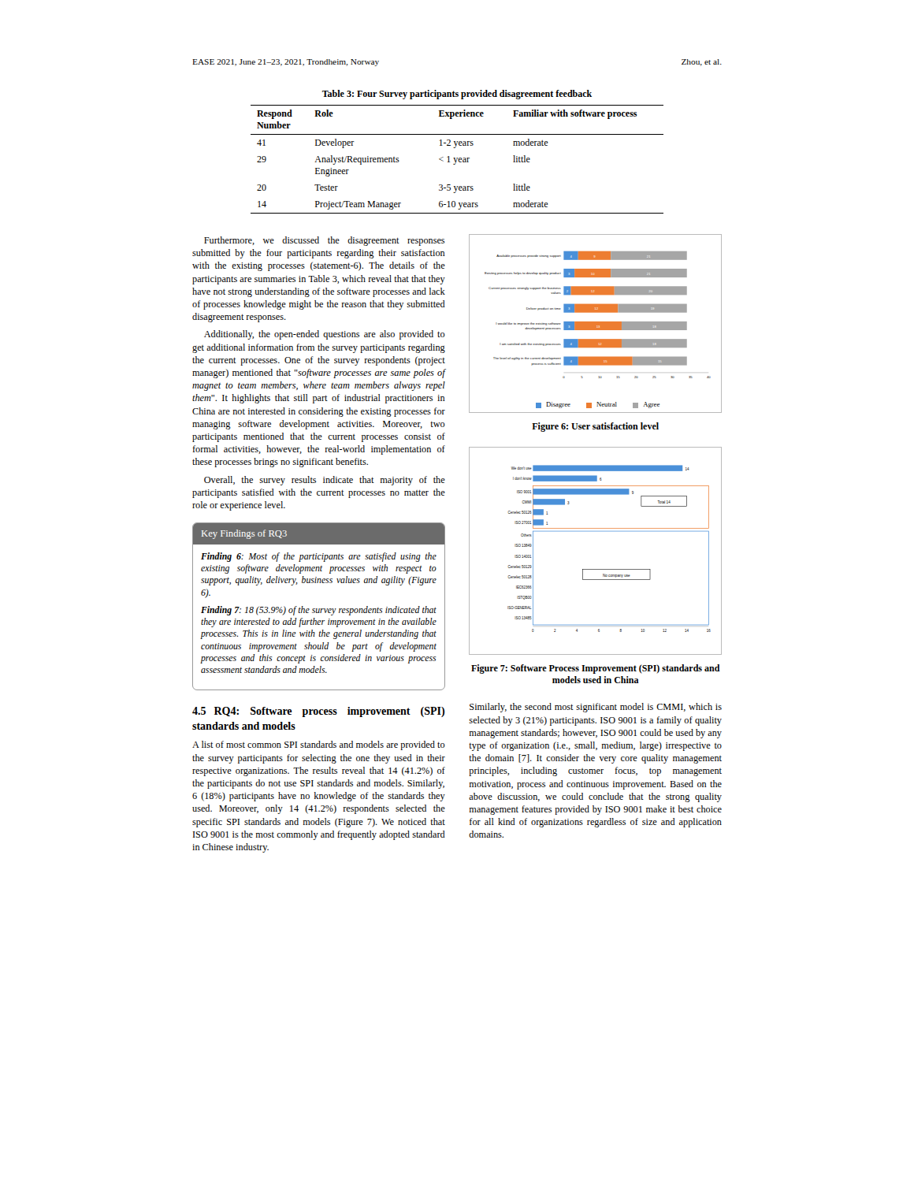EASE 2021, June 21–23, 2021, Trondheim, Norway
Zhou, et al.
Table 3: Four Survey participants provided disagreement feedback
| Respond Number | Role | Experience | Familiar with software process |
| --- | --- | --- | --- |
| 41 | Developer | 1-2 years | moderate |
| 29 | Analyst/Requirements Engineer | < 1 year | little |
| 20 | Tester | 3-5 years | little |
| 14 | Project/Team Manager | 6-10 years | moderate |
Furthermore, we discussed the disagreement responses submitted by the four participants regarding their satisfaction with the existing processes (statement-6). The details of the participants are summaries in Table 3, which reveal that that they have not strong understanding of the software processes and lack of processes knowledge might be the reason that they submitted disagreement responses.
Additionally, the open-ended questions are also provided to get additional information from the survey participants regarding the current processes. One of the survey respondents (project manager) mentioned that "software processes are same poles of magnet to team members, where team members always repel them". It highlights that still part of industrial practitioners in China are not interested in considering the existing processes for managing software development activities. Moreover, two participants mentioned that the current processes consist of formal activities, however, the real-world implementation of these processes brings no significant benefits.
Overall, the survey results indicate that majority of the participants satisfied with the current processes no matter the role or experience level.
Key Findings of RQ3
Finding 6: Most of the participants are satisfied using the existing software development processes with respect to support, quality, delivery, business values and agility (Figure 6).
Finding 7: 18 (53.9%) of the survey respondents indicated that they are interested to add further improvement in the available processes. This is in line with the general understanding that continuous improvement should be part of development processes and this concept is considered in various process assessment standards and models.
4.5 RQ4: Software process improvement (SPI) standards and models
A list of most common SPI standards and models are provided to the survey participants for selecting the one they used in their respective organizations. The results reveal that 14 (41.2%) of the participants do not use SPI standards and models. Similarly, 6 (18%) participants have no knowledge of the standards they used. Moreover, only 14 (41.2%) respondents selected the specific SPI standards and models (Figure 7). We noticed that ISO 9001 is the most commonly and frequently adopted standard in Chinese industry.
Available processes provide strong support Existing processes helps to develop quality product Current processes strongly support the business values Deliver product on time I would like to improve the existing software development processes I am satisfied with the existing processes The level of agility in the current development process is sufficient 0 5 10 15 20 25 30 35 40 4 9 21 3 10 21 2 12 20 3 12 19 3 13 18 4 12 18 4 15 15
Disagree Neutral Agree
Figure 6: User satisfaction level
We don't use I don't know ISO 9001 CMMI Cenelec 50126 ISO 27001 Others ISO 13849 ISO 14001 Cenelec 50129 Cenelec 50128 IEC62366 ISTQB00 ISO-GENERAL ISO 13485 14 6 9 3 1 1 Total 14 No company use 0 2 4 6 8 10 12 14 16
Figure 7: Software Process Improvement (SPI) standards and models used in China
Similarly, the second most significant model is CMMI, which is selected by 3 (21%) participants. ISO 9001 is a family of quality management standards; however, ISO 9001 could be used by any type of organization (i.e., small, medium, large) irrespective to the domain [7]. It consider the very core quality management principles, including customer focus, top management motivation, process and continuous improvement. Based on the above discussion, we could conclude that the strong quality management features provided by ISO 9001 make it best choice for all kind of organizations regardless of size and application domains.